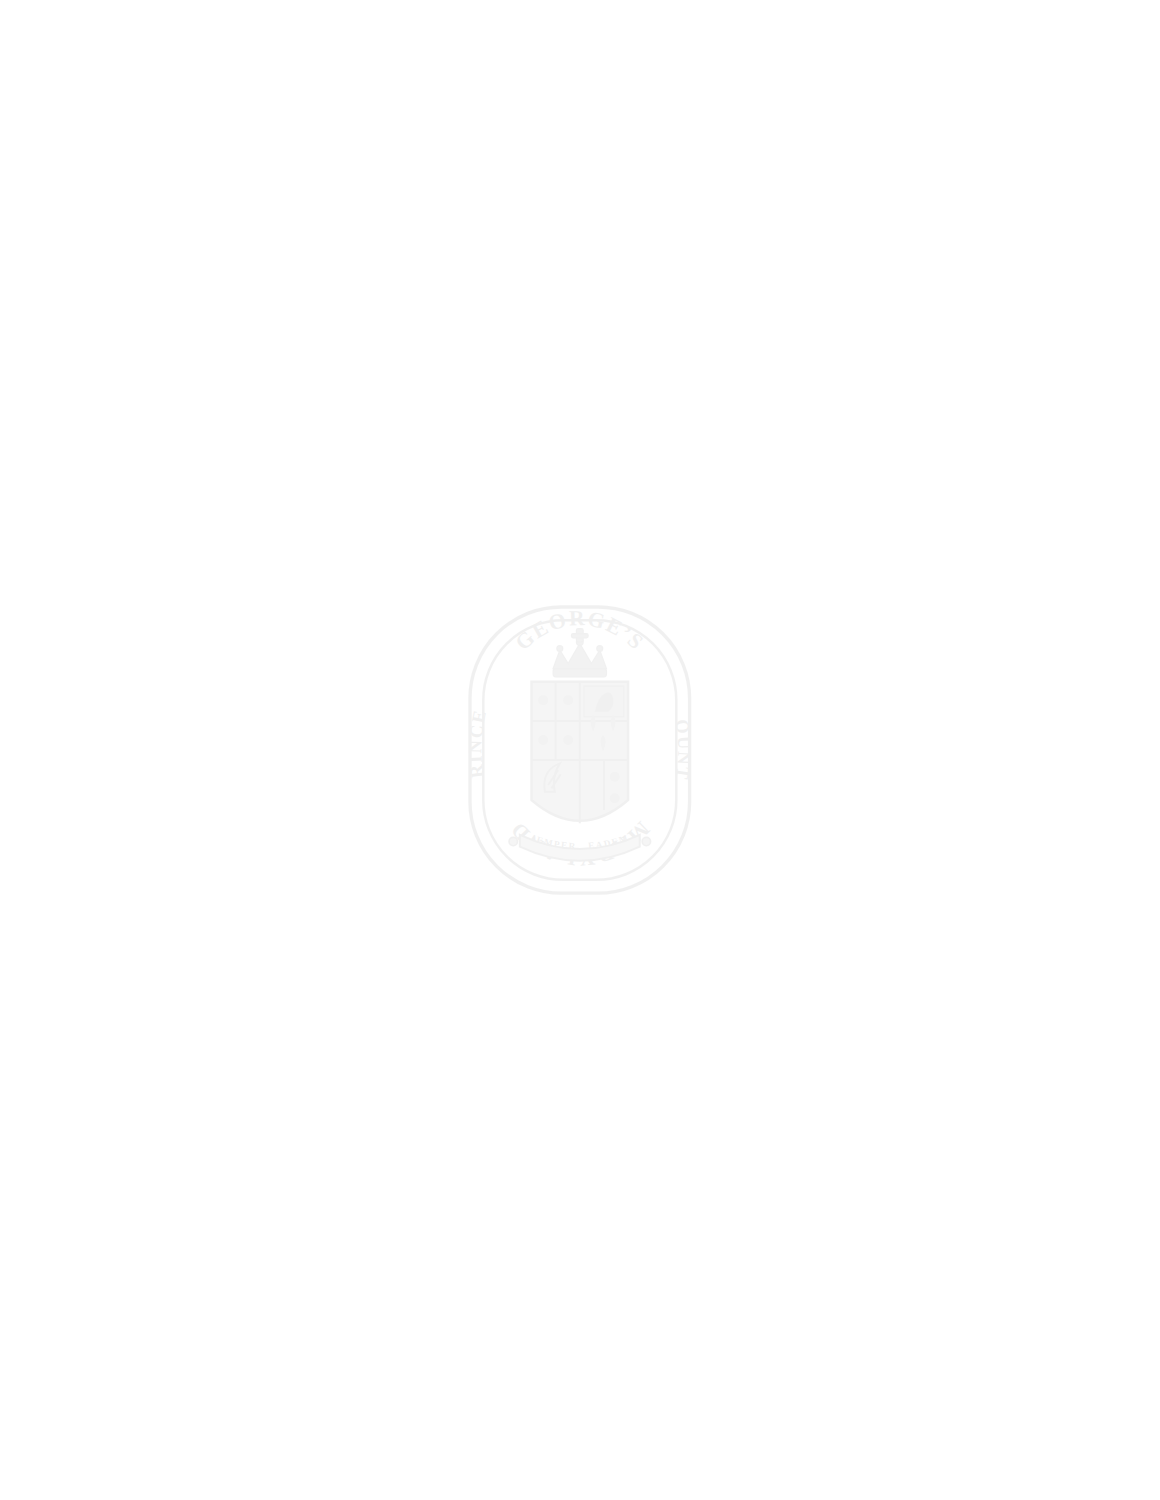Seal of Prince George's County, Maryland A faint watermark of the county seal: an oval border inscribed "PRINCE GEORGE'S COUNTY MARYLAND" surrounding a crowned coat of arms with a banner reading "SEMPER EADEM". GEORGE’S MARYLAND PRINCE COUNTY SEMPER EADEM